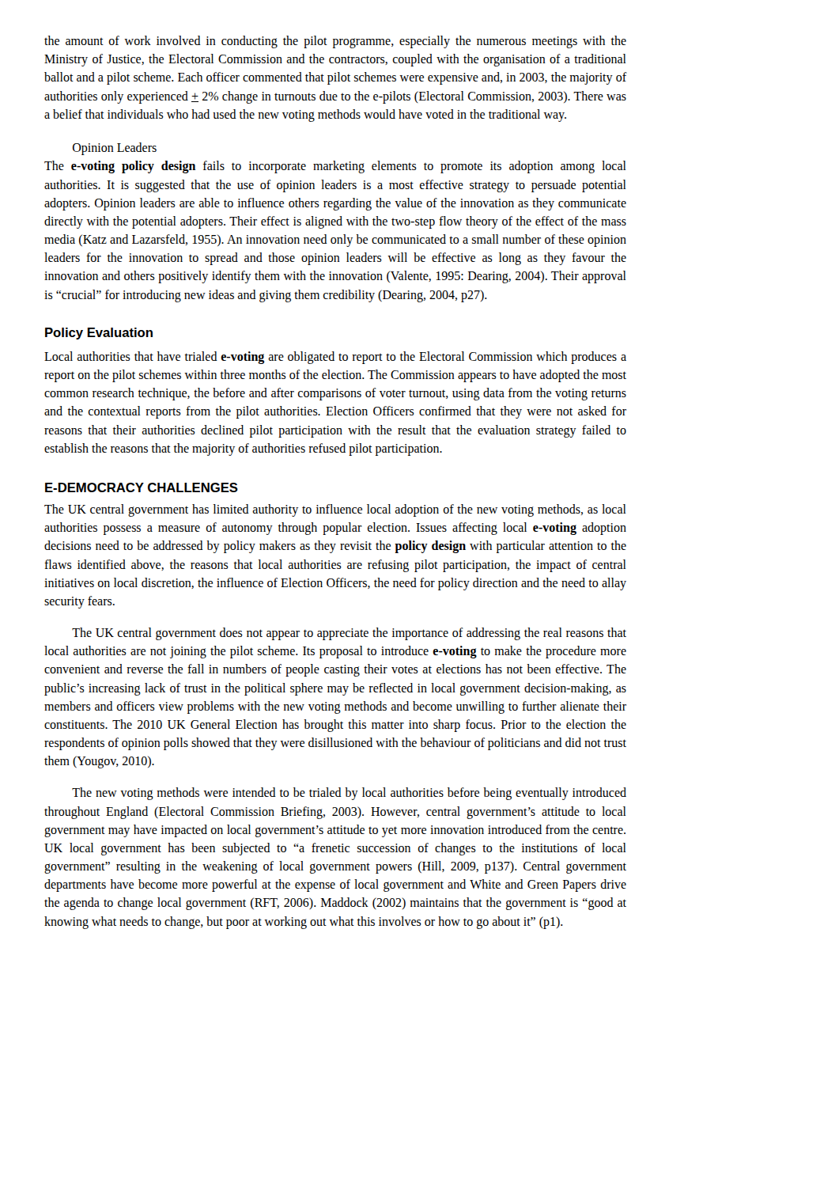the amount of work involved in conducting the pilot programme, especially the numerous meetings with the Ministry of Justice, the Electoral Commission and the contractors, coupled with the organisation of a traditional ballot and a pilot scheme. Each officer commented that pilot schemes were expensive and, in 2003, the majority of authorities only experienced + 2% change in turnouts due to the e-pilots (Electoral Commission, 2003). There was a belief that individuals who had used the new voting methods would have voted in the traditional way.
Opinion Leaders
The e-voting policy design fails to incorporate marketing elements to promote its adoption among local authorities. It is suggested that the use of opinion leaders is a most effective strategy to persuade potential adopters. Opinion leaders are able to influence others regarding the value of the innovation as they communicate directly with the potential adopters. Their effect is aligned with the two-step flow theory of the effect of the mass media (Katz and Lazarsfeld, 1955). An innovation need only be communicated to a small number of these opinion leaders for the innovation to spread and those opinion leaders will be effective as long as they favour the innovation and others positively identify them with the innovation (Valente, 1995: Dearing, 2004). Their approval is “crucial” for introducing new ideas and giving them credibility (Dearing, 2004, p27).
Policy Evaluation
Local authorities that have trialed e-voting are obligated to report to the Electoral Commission which produces a report on the pilot schemes within three months of the election. The Commission appears to have adopted the most common research technique, the before and after comparisons of voter turnout, using data from the voting returns and the contextual reports from the pilot authorities. Election Officers confirmed that they were not asked for reasons that their authorities declined pilot participation with the result that the evaluation strategy failed to establish the reasons that the majority of authorities refused pilot participation.
E-Democracy Challenges
The UK central government has limited authority to influence local adoption of the new voting methods, as local authorities possess a measure of autonomy through popular election. Issues affecting local e-voting adoption decisions need to be addressed by policy makers as they revisit the policy design with particular attention to the flaws identified above, the reasons that local authorities are refusing pilot participation, the impact of central initiatives on local discretion, the influence of Election Officers, the need for policy direction and the need to allay security fears.
The UK central government does not appear to appreciate the importance of addressing the real reasons that local authorities are not joining the pilot scheme. Its proposal to introduce e-voting to make the procedure more convenient and reverse the fall in numbers of people casting their votes at elections has not been effective. The public’s increasing lack of trust in the political sphere may be reflected in local government decision-making, as members and officers view problems with the new voting methods and become unwilling to further alienate their constituents. The 2010 UK General Election has brought this matter into sharp focus. Prior to the election the respondents of opinion polls showed that they were disillusioned with the behaviour of politicians and did not trust them (Yougov, 2010).
The new voting methods were intended to be trialed by local authorities before being eventually introduced throughout England (Electoral Commission Briefing, 2003). However, central government’s attitude to local government may have impacted on local government’s attitude to yet more innovation introduced from the centre. UK local government has been subjected to “a frenetic succession of changes to the institutions of local government” resulting in the weakening of local government powers (Hill, 2009, p137). Central government departments have become more powerful at the expense of local government and White and Green Papers drive the agenda to change local government (RFT, 2006). Maddock (2002) maintains that the government is “good at knowing what needs to change, but poor at working out what this involves or how to go about it” (p1).